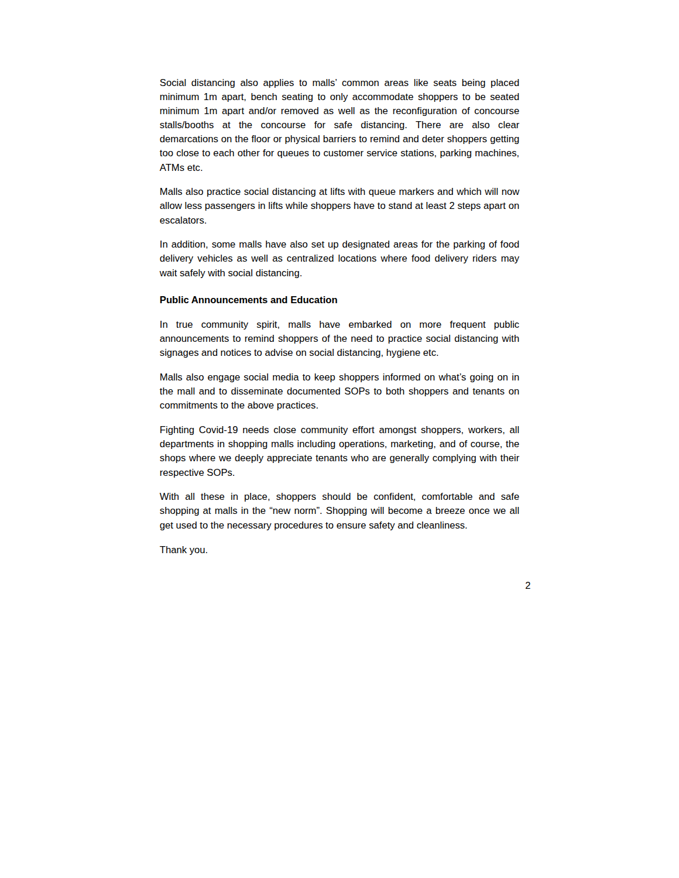Social distancing also applies to malls’ common areas like seats being placed minimum 1m apart, bench seating to only accommodate shoppers to be seated minimum 1m apart and/or removed as well as the reconfiguration of concourse stalls/booths at the concourse for safe distancing. There are also clear demarcations on the floor or physical barriers to remind and deter shoppers getting too close to each other for queues to customer service stations, parking machines, ATMs etc.
Malls also practice social distancing at lifts with queue markers and which will now allow less passengers in lifts while shoppers have to stand at least 2 steps apart on escalators.
In addition, some malls have also set up designated areas for the parking of food delivery vehicles as well as centralized locations where food delivery riders may wait safely with social distancing.
Public Announcements and Education
In true community spirit, malls have embarked on more frequent public announcements to remind shoppers of the need to practice social distancing with signages and notices to advise on social distancing, hygiene etc.
Malls also engage social media to keep shoppers informed on what’s going on in the mall and to disseminate documented SOPs to both shoppers and tenants on commitments to the above practices.
Fighting Covid-19 needs close community effort amongst shoppers, workers, all departments in shopping malls including operations, marketing, and of course, the shops where we deeply appreciate tenants who are generally complying with their respective SOPs.
With all these in place, shoppers should be confident, comfortable and safe shopping at malls in the “new norm”. Shopping will become a breeze once we all get used to the necessary procedures to ensure safety and cleanliness.
Thank you.
2